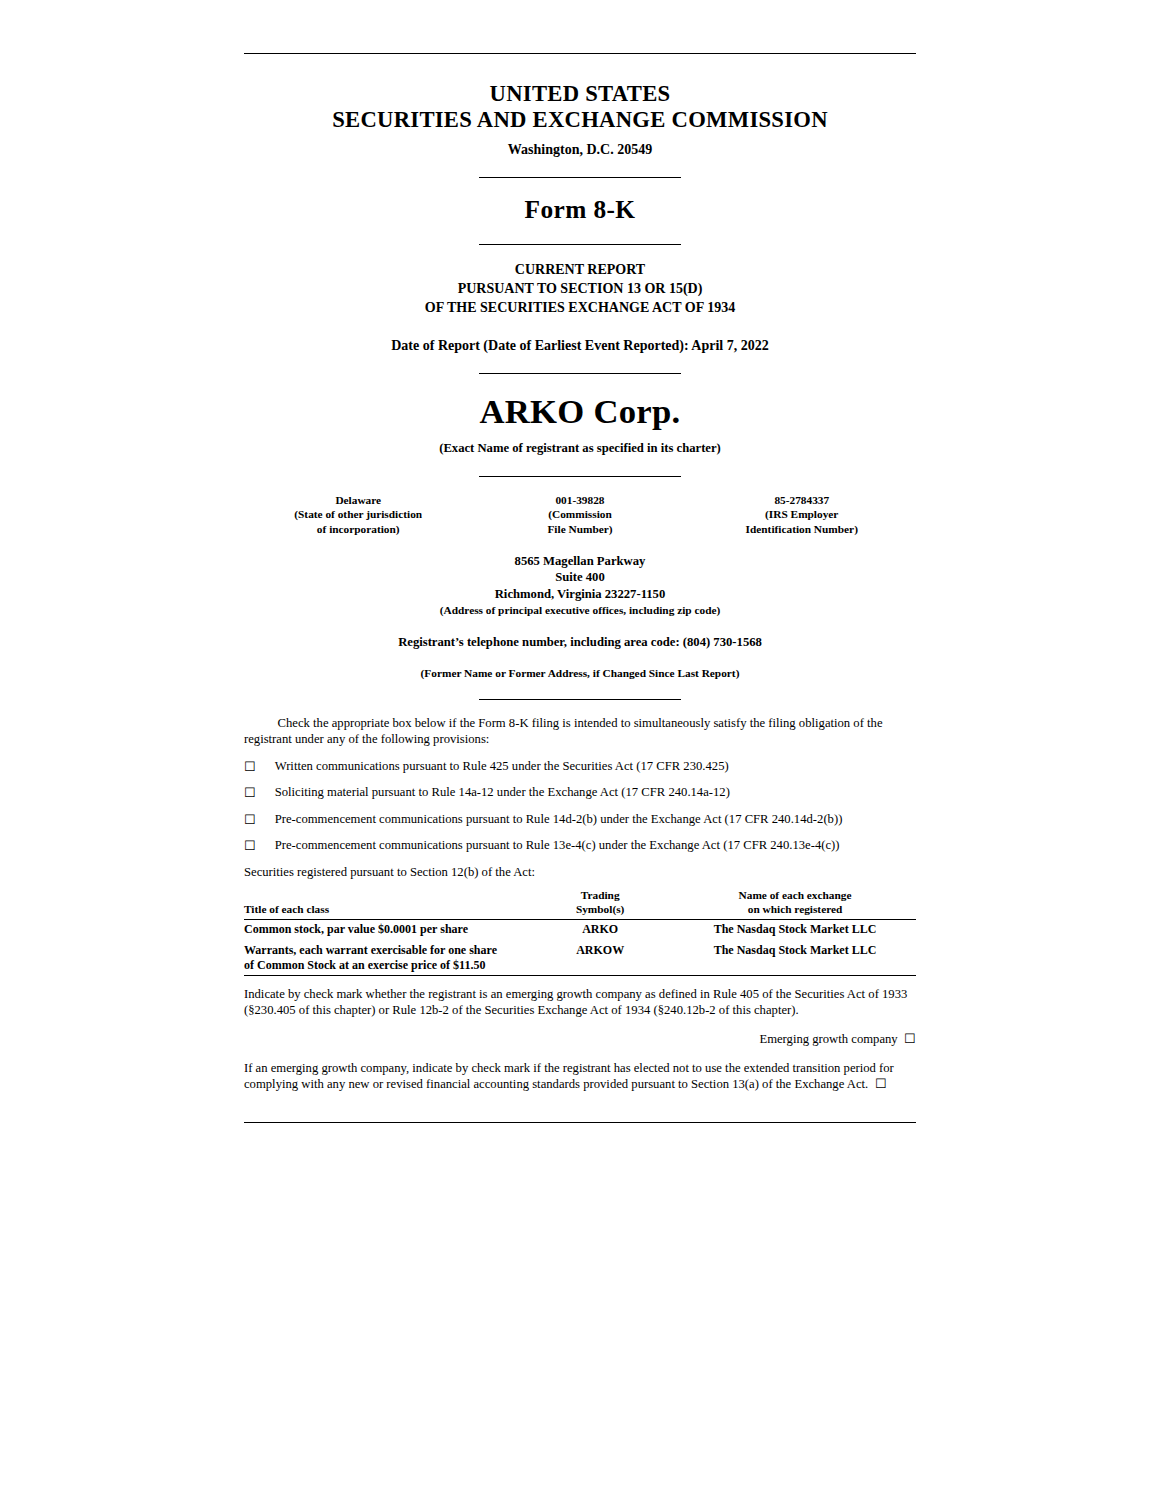UNITED STATESSECURITIES AND EXCHANGE COMMISSION
Washington, D.C. 20549
Form 8-K
CURRENT REPORT
PURSUANT TO SECTION 13 OR 15(D)
OF THE SECURITIES EXCHANGE ACT OF 1934
Date of Report (Date of Earliest Event Reported): April 7, 2022
ARKO Corp.
(Exact Name of registrant as specified in its charter)
| Delaware (State of other jurisdiction of incorporation) | 001-39828 (Commission File Number) | 85-2784337 (IRS Employer Identification Number) |
8565 Magellan Parkway
Suite 400
Richmond, Virginia 23227-1150
(Address of principal executive offices, including zip code)
Registrant’s telephone number, including area code: (804) 730-1568
(Former Name or Former Address, if Changed Since Last Report)
Check the appropriate box below if the Form 8-K filing is intended to simultaneously satisfy the filing obligation of the registrant under any of the following provisions:
☐
Written communications pursuant to Rule 425 under the Securities Act (17 CFR 230.425)
☐
Soliciting material pursuant to Rule 14a-12 under the Exchange Act (17 CFR 240.14a-12)
☐
Pre-commencement communications pursuant to Rule 14d-2(b) under the Exchange Act (17 CFR 240.14d-2(b))
☐
Pre-commencement communications pursuant to Rule 13e-4(c) under the Exchange Act (17 CFR 240.13e-4(c))
Securities registered pursuant to Section 12(b) of the Act:
| Title of each class | Trading Symbol(s) | Name of each exchange on which registered |
| --- | --- | --- |
| Common stock, par value $0.0001 per share | ARKO | The Nasdaq Stock Market LLC |
| Warrants, each warrant exercisable for one share of Common Stock at an exercise price of $11.50 | ARKOW | The Nasdaq Stock Market LLC |
Indicate by check mark whether the registrant is an emerging growth company as defined in Rule 405 of the Securities Act of 1933 (§230.405 of this chapter) or Rule 12b-2 of the Securities Exchange Act of 1934 (§240.12b-2 of this chapter).
Emerging growth company ☐
If an emerging growth company, indicate by check mark if the registrant has elected not to use the extended transition period for complying with any new or revised financial accounting standards provided pursuant to Section 13(a) of the Exchange Act. ☐